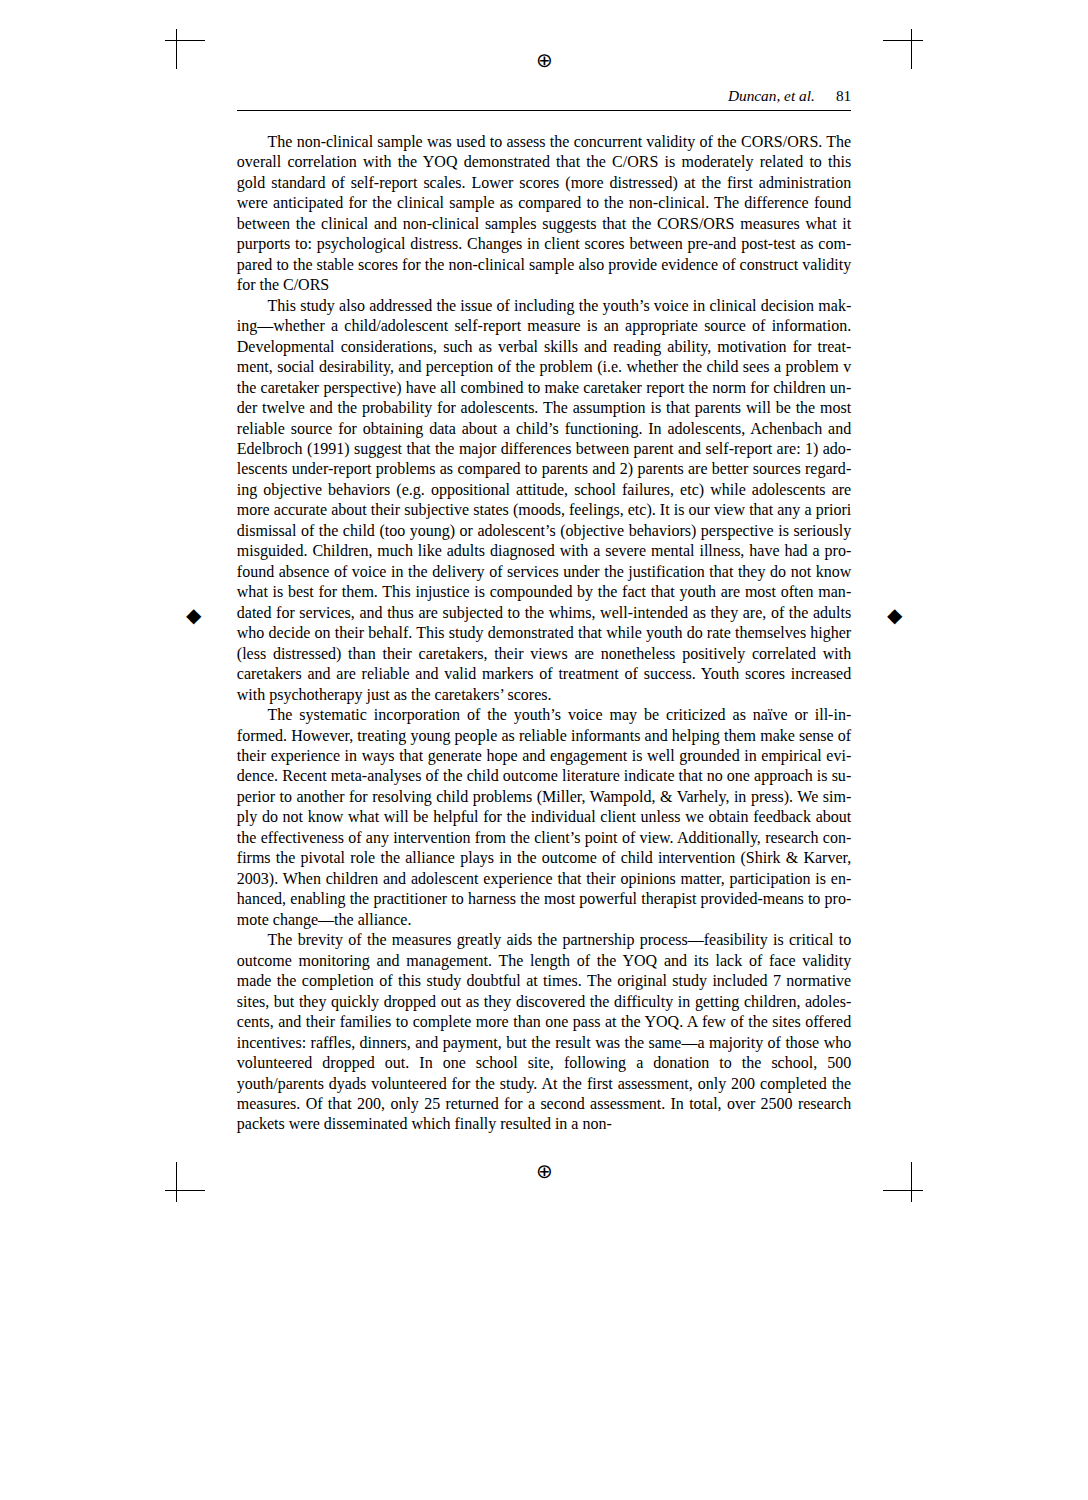⊕ ⊕ ◆ ◆
Duncan, et al. 81
The non-clinical sample was used to assess the concurrent validity of the CORS/ORS. The overall correlation with the YOQ demonstrated that the C/ORS is moderately related to this gold standard of self-report scales. Lower scores (more distressed) at the first administration were anticipated for the clinical sample as compared to the non-clinical. The difference found between the clinical and non-clinical samples suggests that the CORS/ORS measures what it purports to: psychological distress. Changes in client scores between pre-and post-test as compared to the stable scores for the non-clinical sample also provide evidence of construct validity for the C/ORS
This study also addressed the issue of including the youth’s voice in clinical decision making—whether a child/adolescent self-report measure is an appropriate source of information. Developmental considerations, such as verbal skills and reading ability, motivation for treatment, social desirability, and perception of the problem (i.e. whether the child sees a problem v the caretaker perspective) have all combined to make caretaker report the norm for children under twelve and the probability for adolescents. The assumption is that parents will be the most reliable source for obtaining data about a child’s functioning. In adolescents, Achenbach and Edelbroch (1991) suggest that the major differences between parent and self-report are: 1) adolescents under-report problems as compared to parents and 2) parents are better sources regarding objective behaviors (e.g. oppositional attitude, school failures, etc) while adolescents are more accurate about their subjective states (moods, feelings, etc). It is our view that any a priori dismissal of the child (too young) or adolescent’s (objective behaviors) perspective is seriously misguided. Children, much like adults diagnosed with a severe mental illness, have had a profound absence of voice in the delivery of services under the justification that they do not know what is best for them. This injustice is compounded by the fact that youth are most often mandated for services, and thus are subjected to the whims, well-intended as they are, of the adults who decide on their behalf. This study demonstrated that while youth do rate themselves higher (less distressed) than their caretakers, their views are nonetheless positively correlated with caretakers and are reliable and valid markers of treatment of success. Youth scores increased with psychotherapy just as the caretakers’ scores.
The systematic incorporation of the youth’s voice may be criticized as naïve or ill-informed. However, treating young people as reliable informants and helping them make sense of their experience in ways that generate hope and engagement is well grounded in empirical evidence. Recent meta-analyses of the child outcome literature indicate that no one approach is superior to another for resolving child problems (Miller, Wampold, & Varhely, in press). We simply do not know what will be helpful for the individual client unless we obtain feedback about the effectiveness of any intervention from the client’s point of view. Additionally, research confirms the pivotal role the alliance plays in the outcome of child intervention (Shirk & Karver, 2003). When children and adolescent experience that their opinions matter, participation is enhanced, enabling the practitioner to harness the most powerful therapist provided-means to promote change—the alliance.
The brevity of the measures greatly aids the partnership process—feasibility is critical to outcome monitoring and management. The length of the YOQ and its lack of face validity made the completion of this study doubtful at times. The original study included 7 normative sites, but they quickly dropped out as they discovered the difficulty in getting children, adolescents, and their families to complete more than one pass at the YOQ. A few of the sites offered incentives: raffles, dinners, and payment, but the result was the same—a majority of those who volunteered dropped out. In one school site, following a donation to the school, 500 youth/parents dyads volunteered for the study. At the first assessment, only 200 completed the measures. Of that 200, only 25 returned for a second assessment. In total, over 2500 research packets were disseminated which finally resulted in a non-